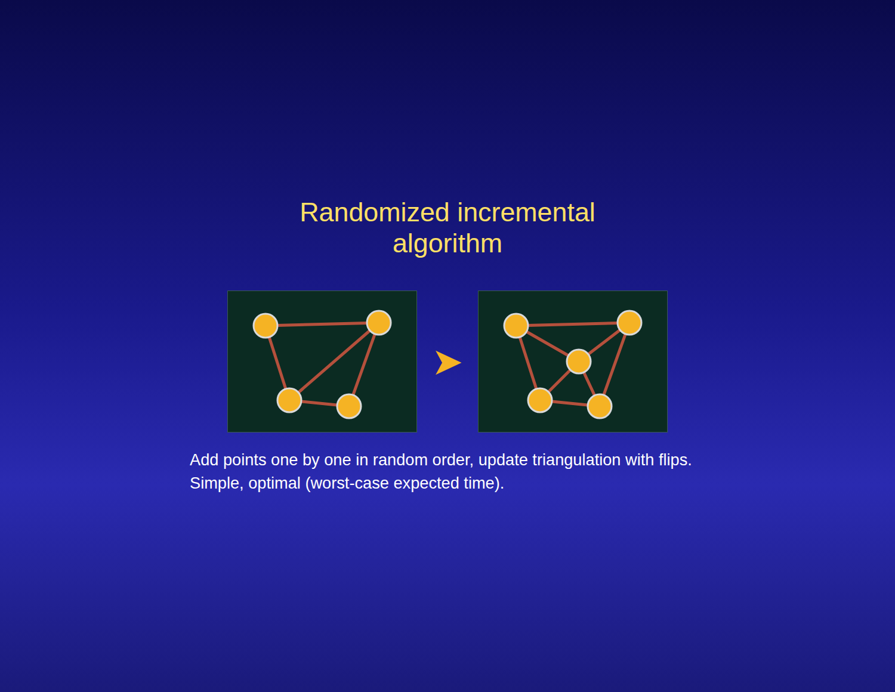Randomized incremental
algorithm
➤
Add points one by one in random order, update triangulation with flips. Simple, optimal (worst-case expected time).